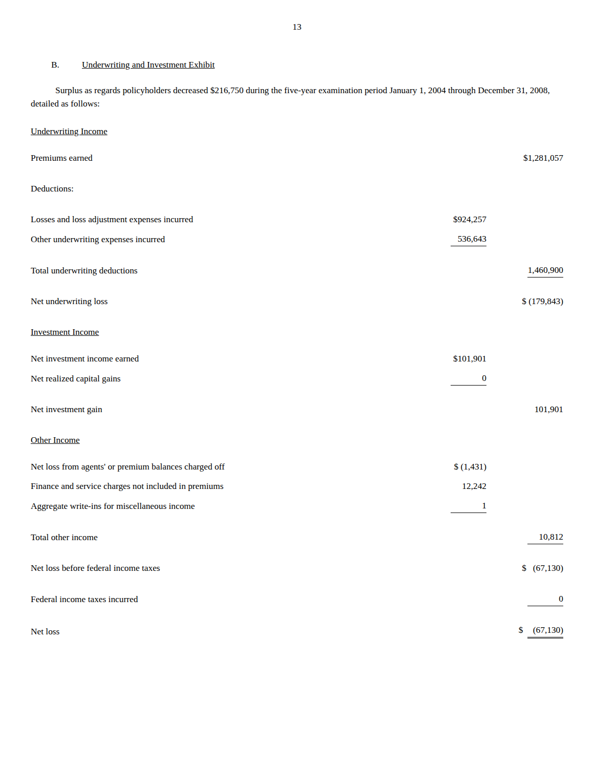13
B. Underwriting and Investment Exhibit
Surplus as regards policyholders decreased $216,750 during the five-year examination period January 1, 2004 through December 31, 2008, detailed as follows:
Underwriting Income
| Premiums earned | | $1,281,057 |
| Deductions: | | |
| Losses and loss adjustment expenses incurred | $924,257 | |
| Other underwriting expenses incurred | 536,643 | |
| Total underwriting deductions | | 1,460,900 |
| Net underwriting loss | | $ (179,843) |
Investment Income
| Net investment income earned | $101,901 | |
| Net realized capital gains | 0 | |
| Net investment gain | | 101,901 |
Other Income
| Net loss from agents' or premium balances charged off | $ (1,431) | |
| Finance and service charges not included in premiums | 12,242 | |
| Aggregate write-ins for miscellaneous income | 1 | |
| Total other income | | 10,812 |
| Net loss before federal income taxes | | $ (67,130) |
| Federal income taxes incurred | | 0 |
| Net loss | | $ (67,130) |